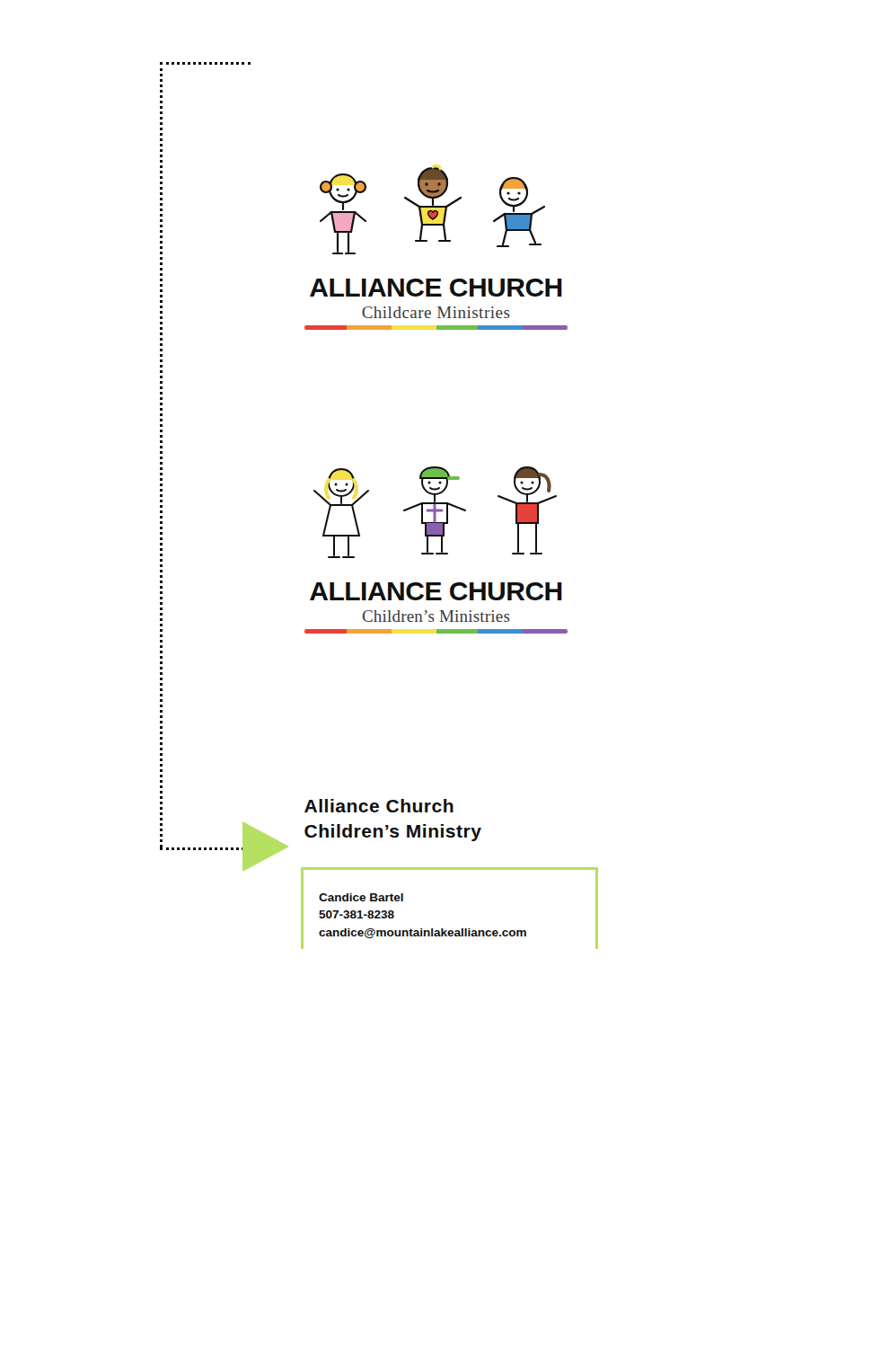Alliance Church
Childcare Ministries
Alliance Church
Children’s Ministries
Alliance Church
Children’s Ministry
Candice Bartel
507-381-8238
candice@mountainlakealliance.com